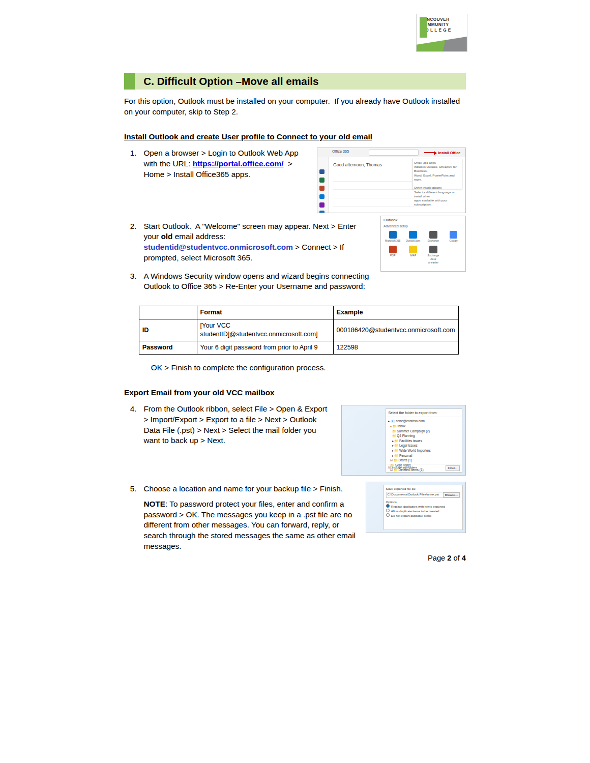VANCOUVER
COMMUNITY
C O L L E G E
C. Difficult Option –Move all emails
For this option, Outlook must be installed on your computer. If you already have Outlook installed on your computer, skip to Step 2.
Install Outlook and create User profile to Connect to your old email
Office 365
Install Office
Good afternoon, Thomas
Office 365 apps
Includes Outlook, OneDrive for Business,
Word, Excel, PowerPoint and more.
Other install options
Select a different language or install other
apps available with your subscription.
Open a browser > Login to Outlook Web App with the URL: https://portal.office.com/ > Home > Install Office365 apps.
Outlook
Advanced setup
Microsoft 365
Outlook.com
Exchange
Google
POP
IMAP
Exchange 2013
or earlier
Start Outlook. A "Welcome" screen may appear. Next > Enter your old email address: studentid@studentvcc.onmicrosoft.com > Connect > If prompted, select Microsoft 365.
A Windows Security window opens and wizard begins connecting Outlook to Office 365 > Re-Enter your Username and password:
| | Format | Example |
| --- | --- | --- |
| ID | [Your VCC studentID]@studentvcc.onmicrosoft.com] | 000186420@studentvcc.onmicrosoft.com |
| Password | Your 6 digit password from prior to April 9 | 122598 |
OK > Finish to complete the configuration process.
Export Email from your old VCC mailbox
Select the folder to export from:
▸ 📧 anne@contoso.com
▾ 📁 Inbox
📁 Summer Campaign (2)
📁 Q4 Planning
▸ 📁 Facilities issues
▸ 📁 Legal issues
▸ 📁 Wide World Importers
▸ 📁 Personal
☑ 📁 Drafts [1]
📁 Sent Items
☑ 📁 Deleted Items (1)
☑ Include subfolders Filter...
From the Outlook ribbon, select File > Open & Export > Import/Export > Export to a file > Next > Outlook Data File (.pst) > Next > Select the mail folder you want to back up > Next.
Save exported file as:
Browse... C:\Documents\Outlook Files\anne.pst
Options
Replace duplicates with items exported
Allow duplicate items to be created
Do not export duplicate items
Choose a location and name for your backup file > Finish.
NOTE: To password protect your files, enter and confirm a password > OK. The messages you keep in a .pst file are no different from other messages. You can forward, reply, or search through the stored messages the same as other email messages.
Page 2 of 4